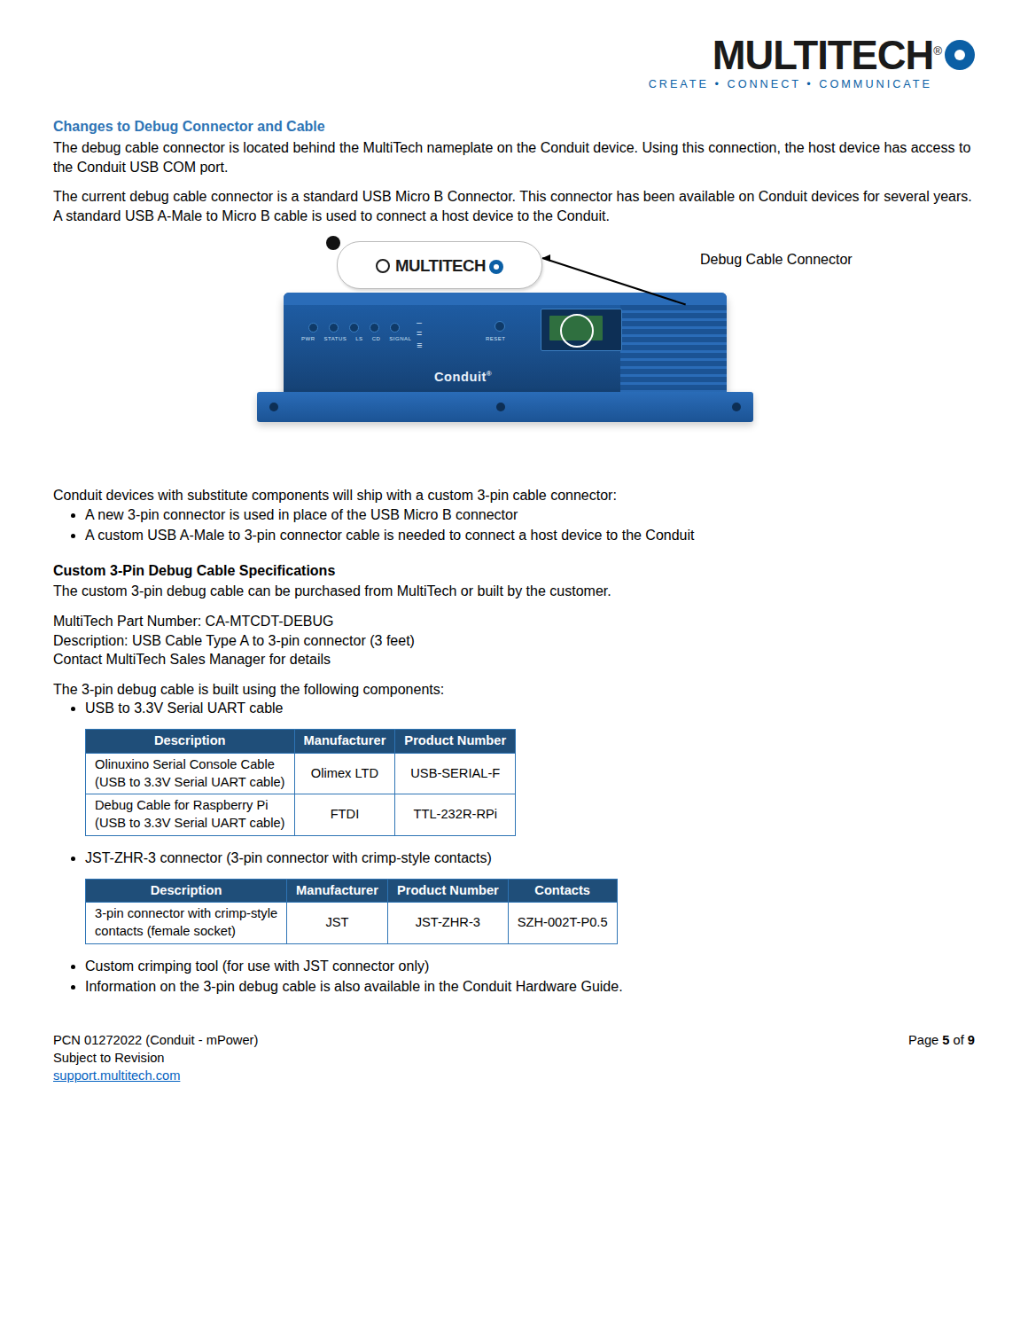MULTITECH®
CREATE • CONNECT • COMMUNICATE
Changes to Debug Connector and Cable
The debug cable connector is located behind the MultiTech nameplate on the Conduit device. Using this connection, the host device has access to the Conduit USB COM port.
The current debug cable connector is a standard USB Micro B Connector. This connector has been available on Conduit devices for several years. A standard USB A-Male to Micro B cable is used to connect a host device to the Conduit.
MULTITECH
Debug Cable Connector
PWR STATUS LS CD SIGNAL
–
=
≡
RESET
Conduit®
Conduit devices with substitute components will ship with a custom 3-pin cable connector:
A new 3-pin connector is used in place of the USB Micro B connector
A custom USB A-Male to 3-pin connector cable is needed to connect a host device to the Conduit
Custom 3-Pin Debug Cable Specifications
The custom 3-pin debug cable can be purchased from MultiTech or built by the customer.
MultiTech Part Number: CA-MTCDT-DEBUG
Description: USB Cable Type A to 3-pin connector (3 feet)
Contact MultiTech Sales Manager for details
The 3-pin debug cable is built using the following components:
USB to 3.3V Serial UART cable
| Description | Manufacturer | Product Number |
| --- | --- | --- |
| Olinuxino Serial Console Cable (USB to 3.3V Serial UART cable) | Olimex LTD | USB-SERIAL-F |
| Debug Cable for Raspberry Pi (USB to 3.3V Serial UART cable) | FTDI | TTL-232R-RPi |
JST-ZHR-3 connector (3-pin connector with crimp-style contacts)
| Description | Manufacturer | Product Number | Contacts |
| --- | --- | --- | --- |
| 3-pin connector with crimp-style contacts (female socket) | JST | JST-ZHR-3 | SZH-002T-P0.5 |
Custom crimping tool (for use with JST connector only)
Information on the 3-pin debug cable is also available in the Conduit Hardware Guide.
PCN 01272022 (Conduit - mPower)
Subject to Revision
support.multitech.com
Page 5 of 9